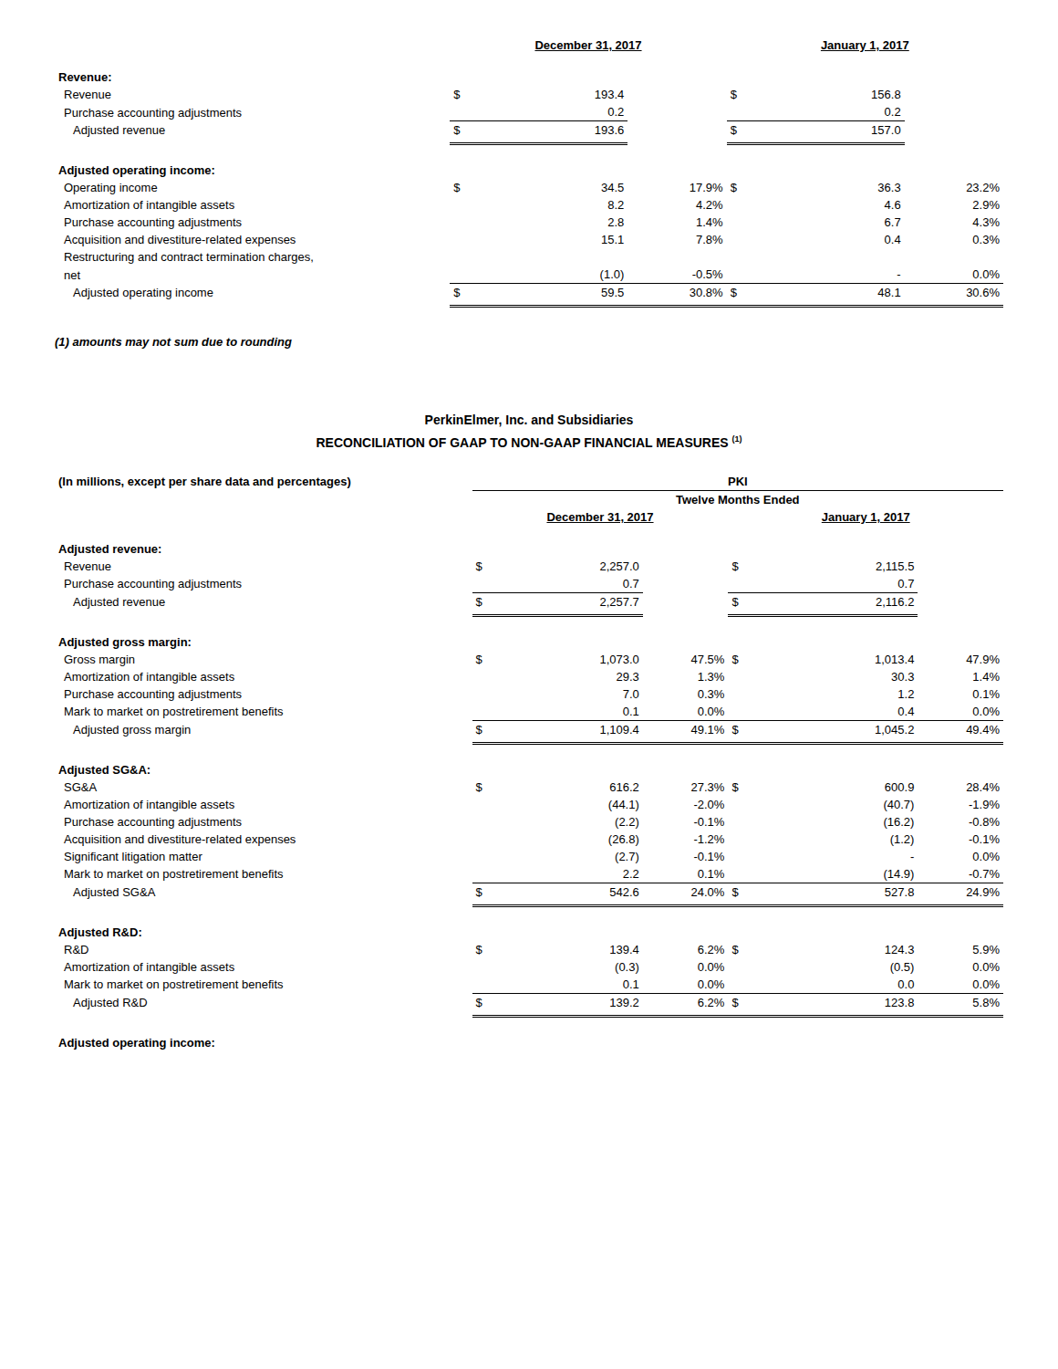| | December 31, 2017 | January 1, 2017 |
| Revenue: | |
| Revenue | $ | 193.4 | | $ | 156.8 | |
| Purchase accounting adjustments | | 0.2 | | | 0.2 | |
| Adjusted revenue | $ | 193.6 | | $ | 157.0 | |
| Adjusted operating income: | |
| Operating income | $ | 34.5 | 17.9% | $ | 36.3 | 23.2% |
| Amortization of intangible assets | | 8.2 | 4.2% | | 4.6 | 2.9% |
| Purchase accounting adjustments | | 2.8 | 1.4% | | 6.7 | 4.3% |
| Acquisition and divestiture-related expenses | | 15.1 | 7.8% | | 0.4 | 0.3% |
| Restructuring and contract termination charges, | |
| net | | (1.0) | -0.5% | | - | 0.0% |
| Adjusted operating income | $ | 59.5 | 30.8% | $ | 48.1 | 30.6% |
(1) amounts may not sum due to rounding
PerkinElmer, Inc. and Subsidiaries
RECONCILIATION OF GAAP TO NON-GAAP FINANCIAL MEASURES (1)
| (In millions, except per share data and percentages) | PKI |
| | Twelve Months Ended |
| | December 31, 2017 | January 1, 2017 |
| Adjusted revenue: | |
| Revenue | $ | 2,257.0 | | $ | 2,115.5 | |
| Purchase accounting adjustments | | 0.7 | | | 0.7 | |
| Adjusted revenue | $ | 2,257.7 | | $ | 2,116.2 | |
| Adjusted gross margin: | |
| Gross margin | $ | 1,073.0 | 47.5% | $ | 1,013.4 | 47.9% |
| Amortization of intangible assets | | 29.3 | 1.3% | | 30.3 | 1.4% |
| Purchase accounting adjustments | | 7.0 | 0.3% | | 1.2 | 0.1% |
| Mark to market on postretirement benefits | | 0.1 | 0.0% | | 0.4 | 0.0% |
| Adjusted gross margin | $ | 1,109.4 | 49.1% | $ | 1,045.2 | 49.4% |
| Adjusted SG&A: | |
| SG&A | $ | 616.2 | 27.3% | $ | 600.9 | 28.4% |
| Amortization of intangible assets | | (44.1) | -2.0% | | (40.7) | -1.9% |
| Purchase accounting adjustments | | (2.2) | -0.1% | | (16.2) | -0.8% |
| Acquisition and divestiture-related expenses | | (26.8) | -1.2% | | (1.2) | -0.1% |
| Significant litigation matter | | (2.7) | -0.1% | | - | 0.0% |
| Mark to market on postretirement benefits | | 2.2 | 0.1% | | (14.9) | -0.7% |
| Adjusted SG&A | $ | 542.6 | 24.0% | $ | 527.8 | 24.9% |
| Adjusted R&D: | |
| R&D | $ | 139.4 | 6.2% | $ | 124.3 | 5.9% |
| Amortization of intangible assets | | (0.3) | 0.0% | | (0.5) | 0.0% |
| Mark to market on postretirement benefits | | 0.1 | 0.0% | | 0.0 | 0.0% |
| Adjusted R&D | $ | 139.2 | 6.2% | $ | 123.8 | 5.8% |
| Adjusted operating income: | |